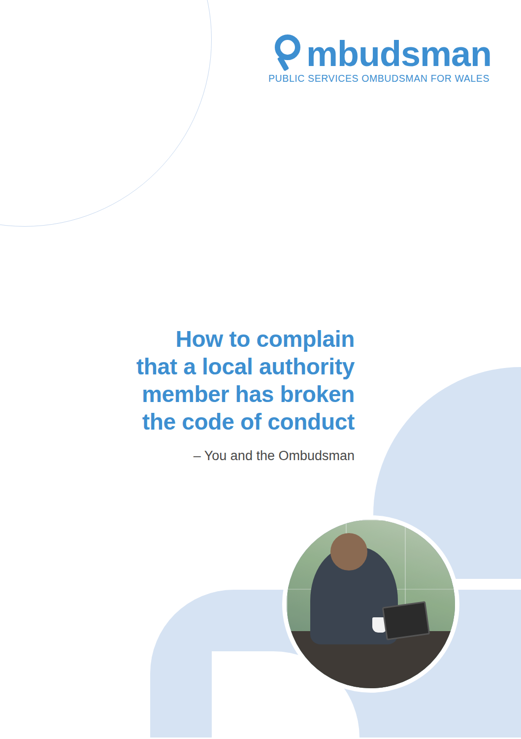mbudsman
PUBLIC SERVICES OMBUDSMAN FOR WALES
Ombudsman — Public Services Ombudsman for Wales
How to complain
that a local authority
member has broken
the code of conduct
– You and the Ombudsman